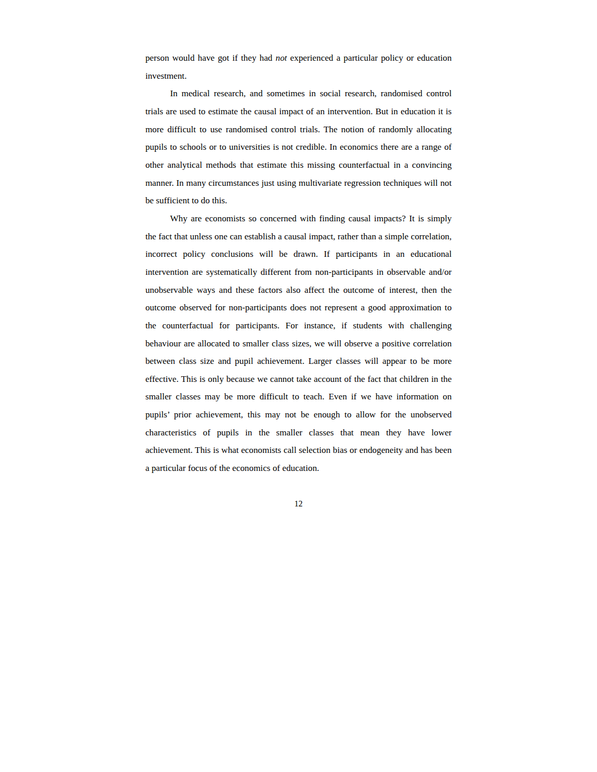person would have got if they had not experienced a particular policy or education investment.
In medical research, and sometimes in social research, randomised control trials are used to estimate the causal impact of an intervention. But in education it is more difficult to use randomised control trials. The notion of randomly allocating pupils to schools or to universities is not credible. In economics there are a range of other analytical methods that estimate this missing counterfactual in a convincing manner. In many circumstances just using multivariate regression techniques will not be sufficient to do this.
Why are economists so concerned with finding causal impacts? It is simply the fact that unless one can establish a causal impact, rather than a simple correlation, incorrect policy conclusions will be drawn. If participants in an educational intervention are systematically different from non-participants in observable and/or unobservable ways and these factors also affect the outcome of interest, then the outcome observed for non-participants does not represent a good approximation to the counterfactual for participants. For instance, if students with challenging behaviour are allocated to smaller class sizes, we will observe a positive correlation between class size and pupil achievement. Larger classes will appear to be more effective. This is only because we cannot take account of the fact that children in the smaller classes may be more difficult to teach. Even if we have information on pupils’ prior achievement, this may not be enough to allow for the unobserved characteristics of pupils in the smaller classes that mean they have lower achievement. This is what economists call selection bias or endogeneity and has been a particular focus of the economics of education.
12